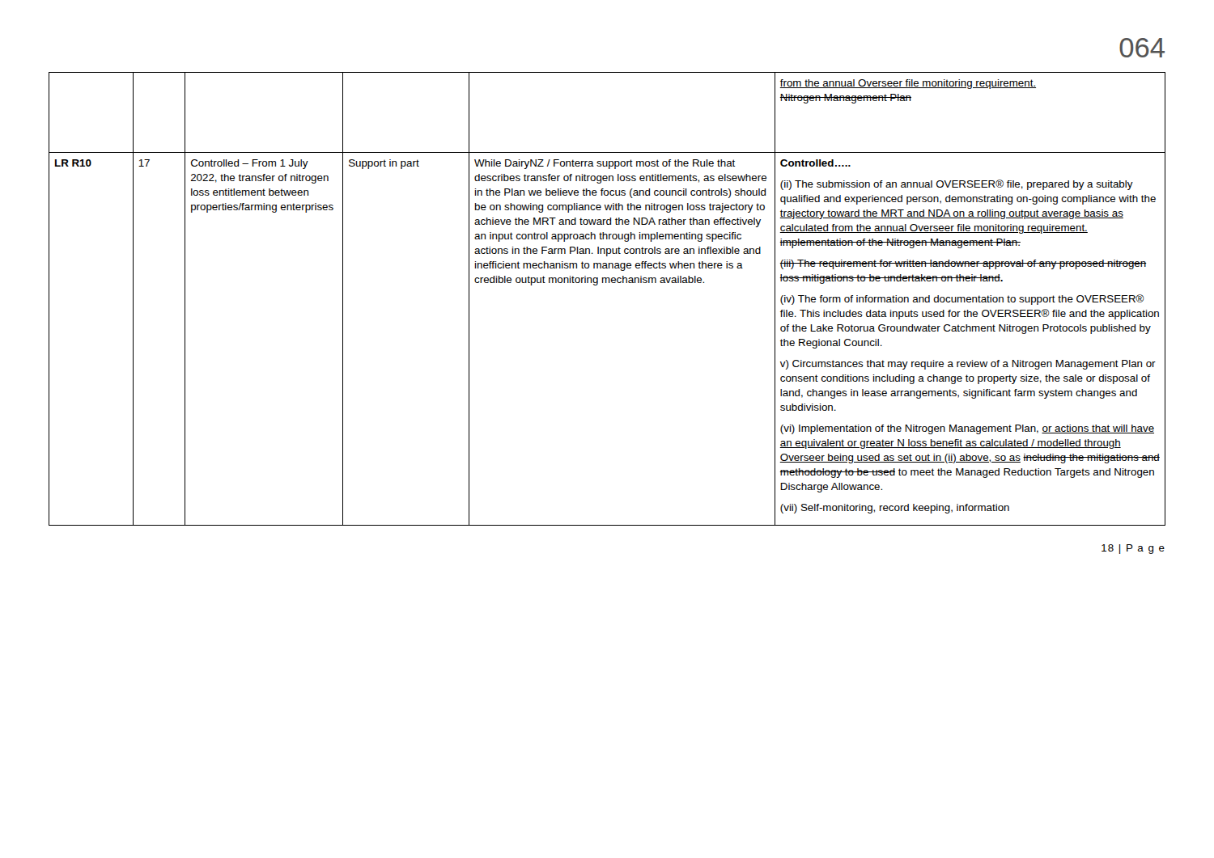064
| | | | | | from the annual Overseer file monitoring requirement. Nitrogen Management Plan |
| LR R10 | 17 | Controlled – From 1 July 2022, the transfer of nitrogen loss entitlement between properties/farming enterprises | Support in part | While DairyNZ / Fonterra support most of the Rule that describes transfer of nitrogen loss entitlements, as elsewhere in the Plan we believe the focus (and council controls) should be on showing compliance with the nitrogen loss trajectory to achieve the MRT and toward the NDA rather than effectively an input control approach through implementing specific actions in the Farm Plan. Input controls are an inflexible and inefficient mechanism to manage effects when there is a credible output monitoring mechanism available. | Controlled….. (ii) The submission of an annual OVERSEER® file, prepared by a suitably qualified and experienced person, demonstrating on-going compliance with the trajectory toward the MRT and NDA on a rolling output average basis as calculated from the annual Overseer file monitoring requirement. implementation of the Nitrogen Management Plan. (iii) The requirement for written landowner approval of any proposed nitrogen loss mitigations to be undertaken on their land . (iv) The form of information and documentation to support the OVERSEER® file. This includes data inputs used for the OVERSEER® file and the application of the Lake Rotorua Groundwater Catchment Nitrogen Protocols published by the Regional Council. v) Circumstances that may require a review of a Nitrogen Management Plan or consent conditions including a change to property size, the sale or disposal of land, changes in lease arrangements, significant farm system changes and subdivision. (vi) Implementation of the Nitrogen Management Plan, or actions that will have an equivalent or greater N loss benefit as calculated / modelled through Overseer being used as set out in (ii) above, so as including the mitigations and methodology to be used to meet the Managed Reduction Targets and Nitrogen Discharge Allowance. (vii) Self-monitoring, record keeping, information |
18 | P a g e